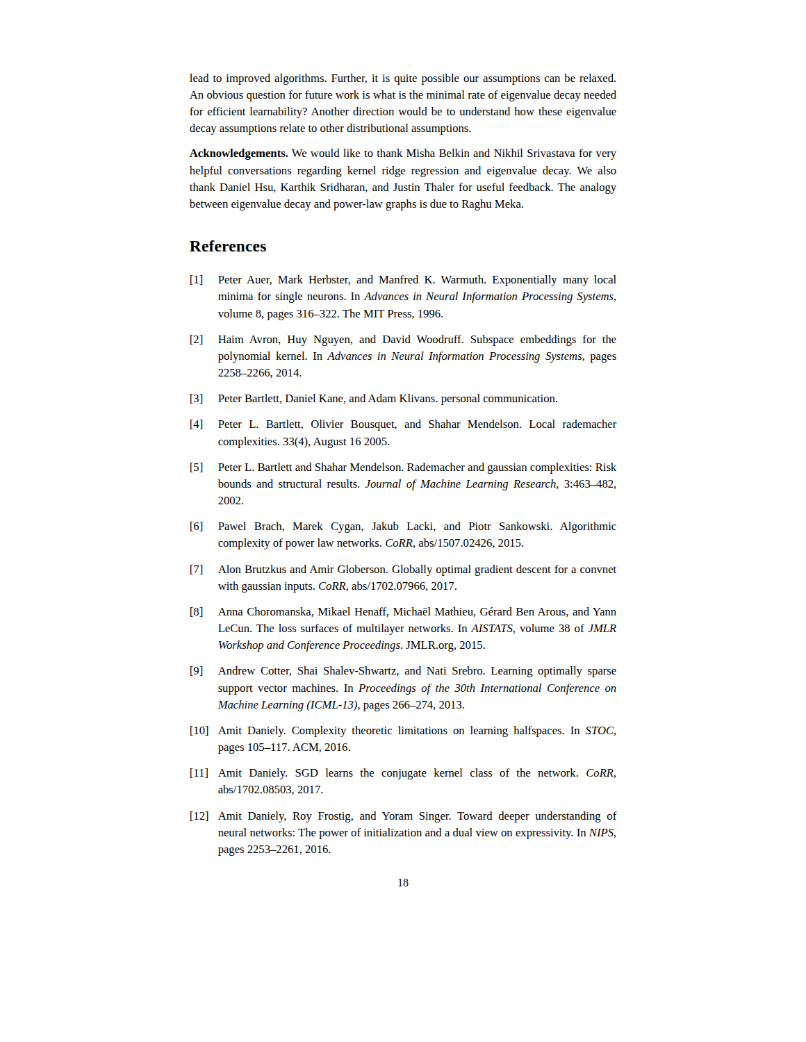lead to improved algorithms. Further, it is quite possible our assumptions can be relaxed. An obvious question for future work is what is the minimal rate of eigenvalue decay needed for efficient learnability? Another direction would be to understand how these eigenvalue decay assumptions relate to other distributional assumptions.
Acknowledgements. We would like to thank Misha Belkin and Nikhil Srivastava for very helpful conversations regarding kernel ridge regression and eigenvalue decay. We also thank Daniel Hsu, Karthik Sridharan, and Justin Thaler for useful feedback. The analogy between eigenvalue decay and power-law graphs is due to Raghu Meka.
References
Peter Auer, Mark Herbster, and Manfred K. Warmuth. Exponentially many local minima for single neurons. In Advances in Neural Information Processing Systems, volume 8, pages 316–322. The MIT Press, 1996.
Haim Avron, Huy Nguyen, and David Woodruff. Subspace embeddings for the polynomial kernel. In Advances in Neural Information Processing Systems, pages 2258–2266, 2014.
Peter Bartlett, Daniel Kane, and Adam Klivans. personal communication.
Peter L. Bartlett, Olivier Bousquet, and Shahar Mendelson. Local rademacher complexities. 33(4), August 16 2005.
Peter L. Bartlett and Shahar Mendelson. Rademacher and gaussian complexities: Risk bounds and structural results. Journal of Machine Learning Research, 3:463–482, 2002.
Pawel Brach, Marek Cygan, Jakub Lacki, and Piotr Sankowski. Algorithmic complexity of power law networks. CoRR, abs/1507.02426, 2015.
Alon Brutzkus and Amir Globerson. Globally optimal gradient descent for a convnet with gaussian inputs. CoRR, abs/1702.07966, 2017.
Anna Choromanska, Mikael Henaff, Michaël Mathieu, Gérard Ben Arous, and Yann LeCun. The loss surfaces of multilayer networks. In AISTATS, volume 38 of JMLR Workshop and Conference Proceedings. JMLR.org, 2015.
Andrew Cotter, Shai Shalev-Shwartz, and Nati Srebro. Learning optimally sparse support vector machines. In Proceedings of the 30th International Conference on Machine Learning (ICML-13), pages 266–274, 2013.
Amit Daniely. Complexity theoretic limitations on learning halfspaces. In STOC, pages 105–117. ACM, 2016.
Amit Daniely. SGD learns the conjugate kernel class of the network. CoRR, abs/1702.08503, 2017.
Amit Daniely, Roy Frostig, and Yoram Singer. Toward deeper understanding of neural networks: The power of initialization and a dual view on expressivity. In NIPS, pages 2253–2261, 2016.
18